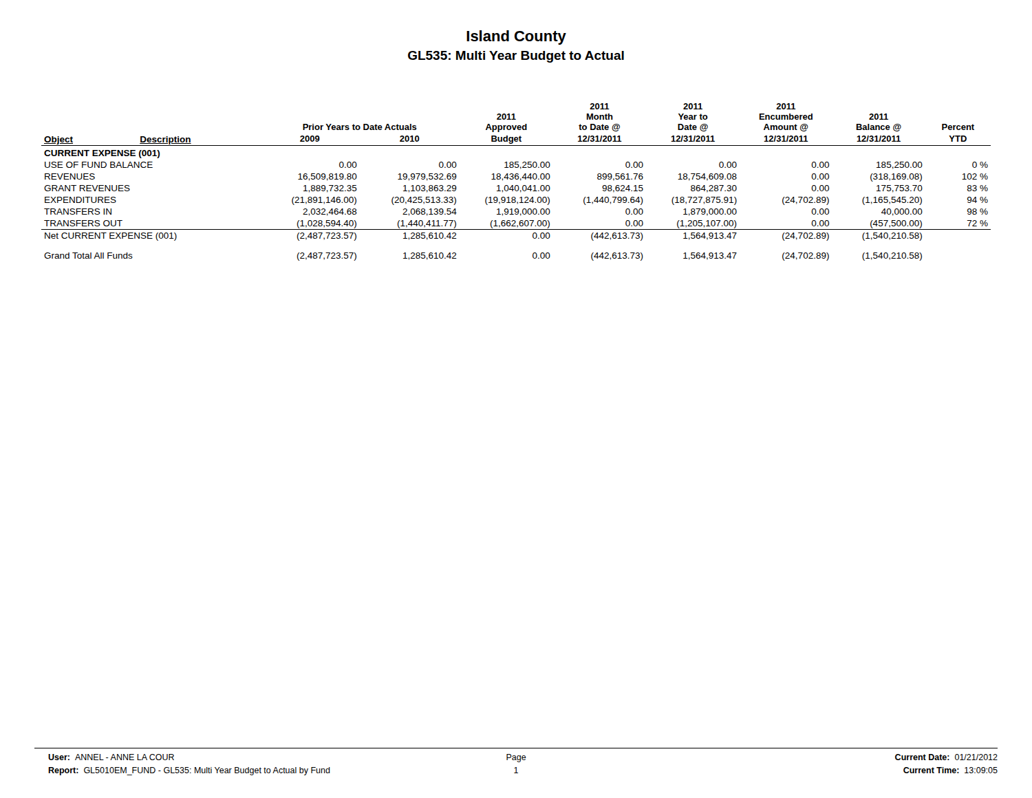Island County
GL535: Multi Year Budget to Actual
| | | Prior Years to Date Actuals | 2011 Approved | 2011 Month to Date @ | 2011 Year to Date @ | 2011 Encumbered Amount @ | 2011 Balance @ | Percent |
| --- | --- | --- | --- | --- | --- | --- | --- | --- |
| Object | Description | 2009 | 2010 | Budget | 12/31/2011 | 12/31/2011 | 12/31/2011 | 12/31/2011 | YTD |
| CURRENT EXPENSE (001) |
| USE OF FUND BALANCE | 0.00 | 0.00 | 185,250.00 | 0.00 | 0.00 | 0.00 | 185,250.00 | 0 % |
| REVENUES | 16,509,819.80 | 19,979,532.69 | 18,436,440.00 | 899,561.76 | 18,754,609.08 | 0.00 | (318,169.08) | 102 % |
| GRANT REVENUES | 1,889,732.35 | 1,103,863.29 | 1,040,041.00 | 98,624.15 | 864,287.30 | 0.00 | 175,753.70 | 83 % |
| EXPENDITURES | (21,891,146.00) | (20,425,513.33) | (19,918,124.00) | (1,440,799.64) | (18,727,875.91) | (24,702.89) | (1,165,545.20) | 94 % |
| TRANSFERS IN | 2,032,464.68 | 2,068,139.54 | 1,919,000.00 | 0.00 | 1,879,000.00 | 0.00 | 40,000.00 | 98 % |
| TRANSFERS OUT | (1,028,594.40) | (1,440,411.77) | (1,662,607.00) | 0.00 | (1,205,107.00) | 0.00 | (457,500.00) | 72 % |
| Net CURRENT EXPENSE (001) | (2,487,723.57) | 1,285,610.42 | 0.00 | (442,613.73) | 1,564,913.47 | (24,702.89) | (1,540,210.58) | |
| Grand Total All Funds | (2,487,723.57) | 1,285,610.42 | 0.00 | (442,613.73) | 1,564,913.47 | (24,702.89) | (1,540,210.58) | |
User: ANNEL - ANNE LA COUR
Report: GL5010EM_FUND - GL535: Multi Year Budget to Actual by Fund
Page
1
Current Date: 01/21/2012
Current Time: 13:09:05